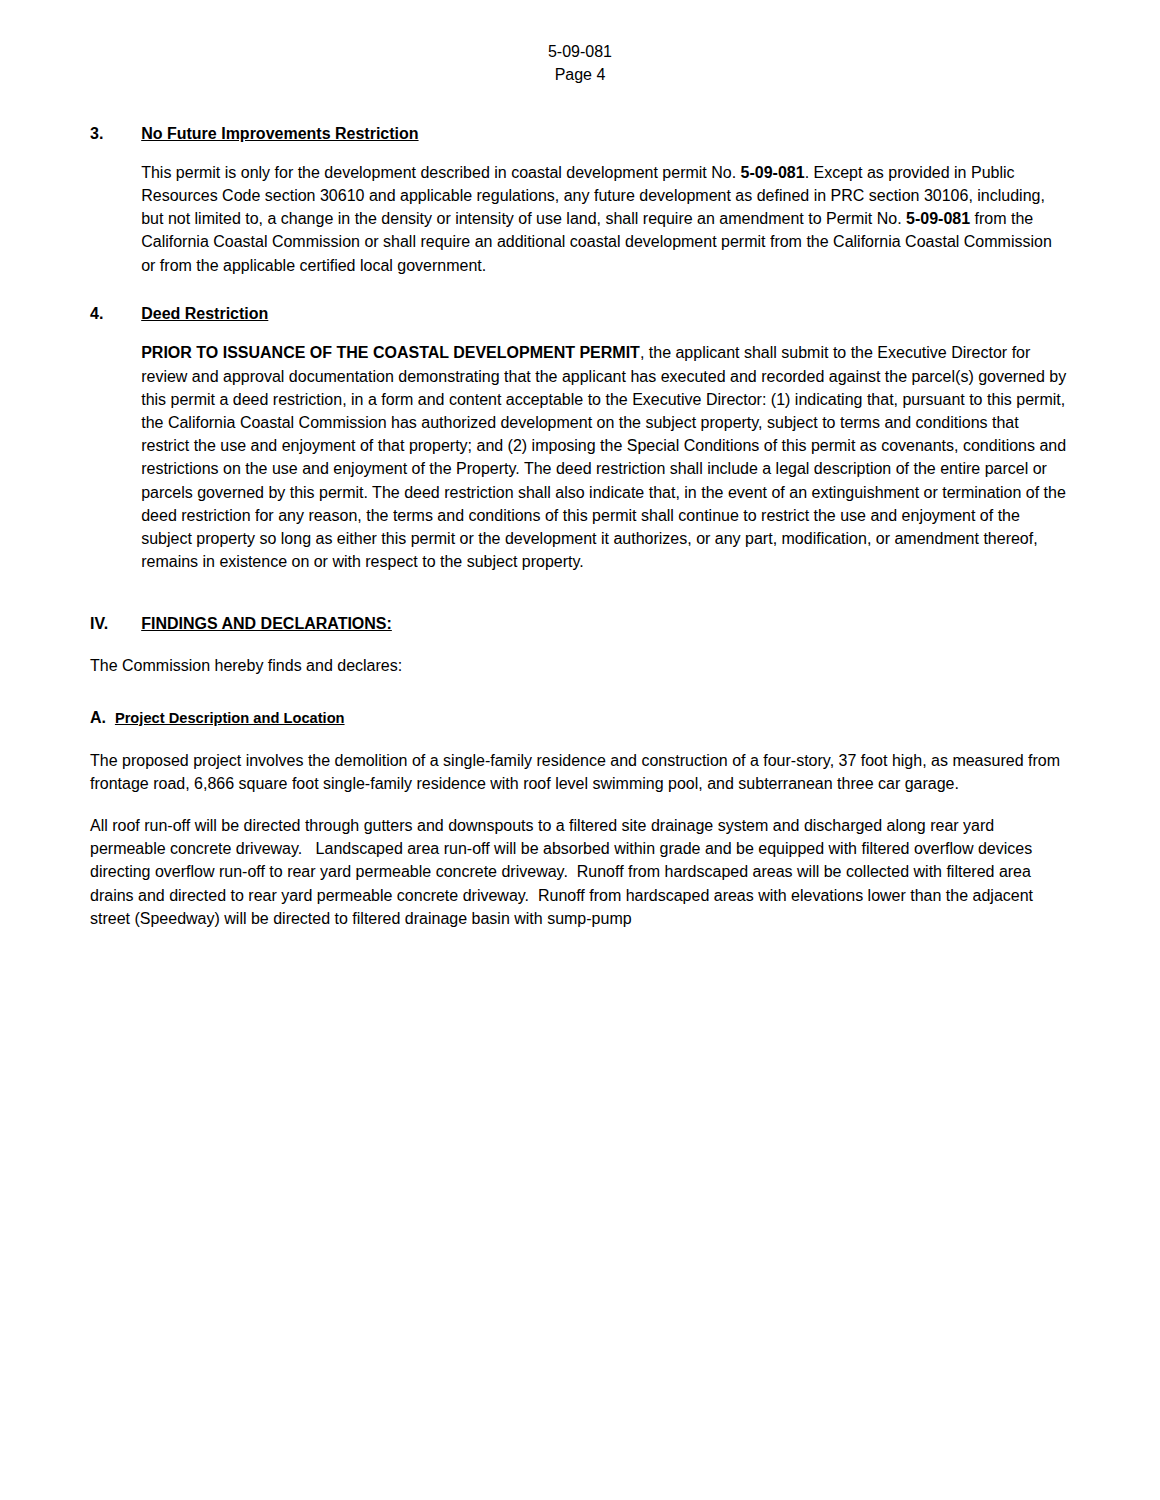5-09-081
Page 4
3. No Future Improvements Restriction
This permit is only for the development described in coastal development permit No. 5-09-081. Except as provided in Public Resources Code section 30610 and applicable regulations, any future development as defined in PRC section 30106, including, but not limited to, a change in the density or intensity of use land, shall require an amendment to Permit No. 5-09-081 from the California Coastal Commission or shall require an additional coastal development permit from the California Coastal Commission or from the applicable certified local government.
4. Deed Restriction
PRIOR TO ISSUANCE OF THE COASTAL DEVELOPMENT PERMIT, the applicant shall submit to the Executive Director for review and approval documentation demonstrating that the applicant has executed and recorded against the parcel(s) governed by this permit a deed restriction, in a form and content acceptable to the Executive Director: (1) indicating that, pursuant to this permit, the California Coastal Commission has authorized development on the subject property, subject to terms and conditions that restrict the use and enjoyment of that property; and (2) imposing the Special Conditions of this permit as covenants, conditions and restrictions on the use and enjoyment of the Property. The deed restriction shall include a legal description of the entire parcel or parcels governed by this permit. The deed restriction shall also indicate that, in the event of an extinguishment or termination of the deed restriction for any reason, the terms and conditions of this permit shall continue to restrict the use and enjoyment of the subject property so long as either this permit or the development it authorizes, or any part, modification, or amendment thereof, remains in existence on or with respect to the subject property.
IV. FINDINGS AND DECLARATIONS:
The Commission hereby finds and declares:
A. Project Description and Location
The proposed project involves the demolition of a single-family residence and construction of a four-story, 37 foot high, as measured from frontage road, 6,866 square foot single-family residence with roof level swimming pool, and subterranean three car garage.
All roof run-off will be directed through gutters and downspouts to a filtered site drainage system and discharged along rear yard permeable concrete driveway. Landscaped area run-off will be absorbed within grade and be equipped with filtered overflow devices directing overflow run-off to rear yard permeable concrete driveway. Runoff from hardscaped areas will be collected with filtered area drains and directed to rear yard permeable concrete driveway. Runoff from hardscaped areas with elevations lower than the adjacent street (Speedway) will be directed to filtered drainage basin with sump-pump